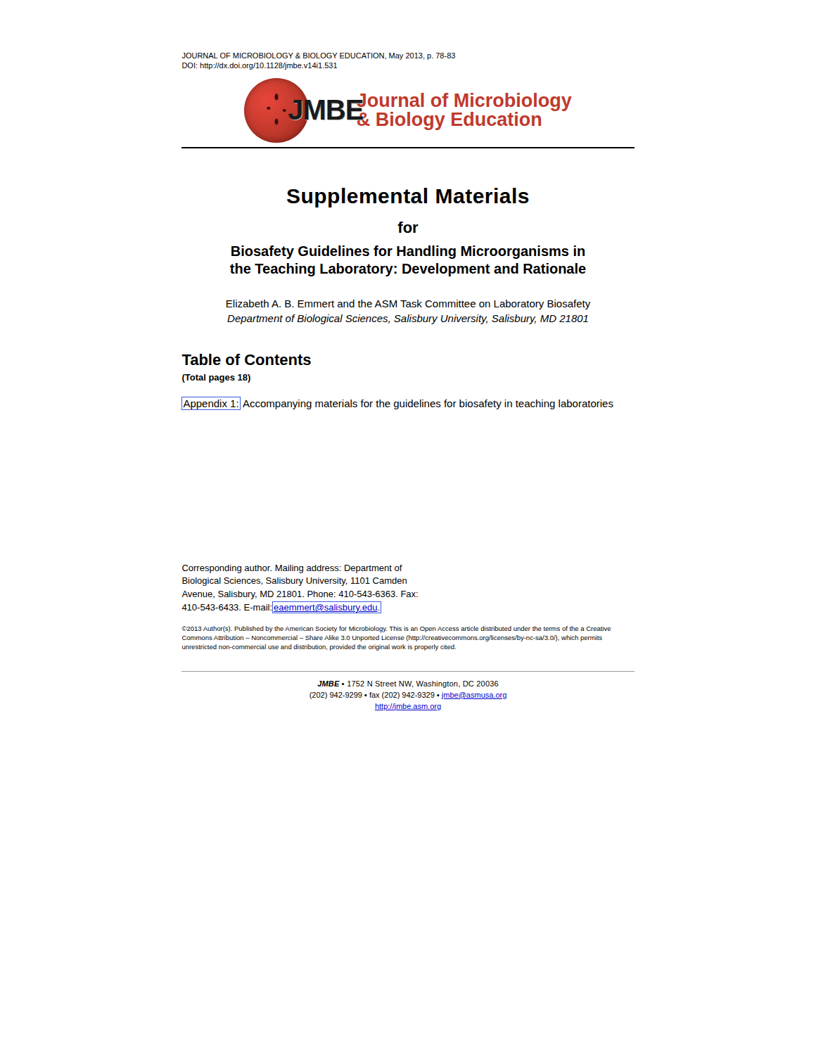JOURNAL OF MICROBIOLOGY & BIOLOGY EDUCATION, May 2013, p. 78-83
DOI: http://dx.doi.org/10.1128/jmbe.v14i1.531
JMBE
Journal of Microbiology
& Biology Education
Supplemental Materials
for
Biosafety Guidelines for Handling Microorganisms in
the Teaching Laboratory: Development and Rationale
Elizabeth A. B. Emmert and the ASM Task Committee on Laboratory Biosafety
Department of Biological Sciences, Salisbury University, Salisbury, MD 21801
Table of Contents
(Total pages 18)
Appendix 1: Accompanying materials for the guidelines for biosafety in teaching laboratories
Corresponding author. Mailing address: Department of
Biological Sciences, Salisbury University, 1101 Camden
Avenue, Salisbury, MD 21801. Phone: 410-543-6363. Fax:
410-543-6433. E-mail:eaemmert@salisbury.edu.
©2013 Author(s). Published by the American Society for Microbiology. This is an Open Access article distributed under the terms of the a Creative Commons Attribution – Noncommercial – Share Alike 3.0 Unported License (http://creativecommons.org/licenses/by-nc-sa/3.0/), which permits unrestricted non-commercial use and distribution, provided the original work is properly cited.
JMBE ▪ 1752 N Street NW, Washington, DC 20036
(202) 942-9299 ▪ fax (202) 942-9329 ▪ jmbe@asmusa.org
http://jmbe.asm.org